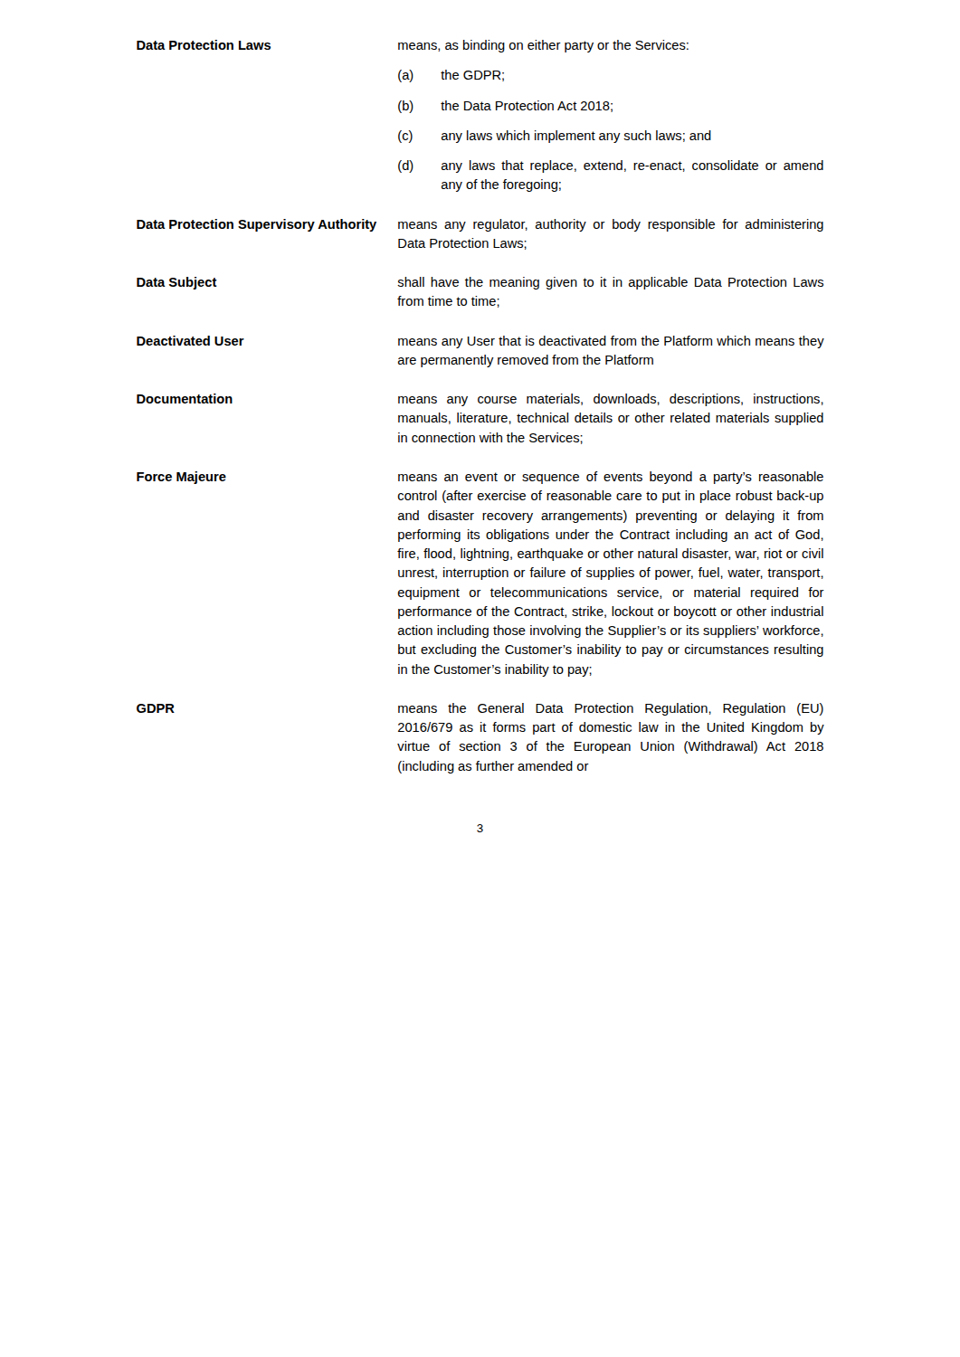Data Protection Laws
means, as binding on either party or the Services:
(a) the GDPR;
(b) the Data Protection Act 2018;
(c) any laws which implement any such laws; and
(d) any laws that replace, extend, re-enact, consolidate or amend any of the foregoing;
Data Protection Supervisory Authority
means any regulator, authority or body responsible for administering Data Protection Laws;
Data Subject
shall have the meaning given to it in applicable Data Protection Laws from time to time;
Deactivated User
means any User that is deactivated from the Platform which means they are permanently removed from the Platform
Documentation
means any course materials, downloads, descriptions, instructions, manuals, literature, technical details or other related materials supplied in connection with the Services;
Force Majeure
means an event or sequence of events beyond a party’s reasonable control (after exercise of reasonable care to put in place robust back-up and disaster recovery arrangements) preventing or delaying it from performing its obligations under the Contract including an act of God, fire, flood, lightning, earthquake or other natural disaster, war, riot or civil unrest, interruption or failure of supplies of power, fuel, water, transport, equipment or telecommunications service, or material required for performance of the Contract, strike, lockout or boycott or other industrial action including those involving the Supplier’s or its suppliers’ workforce, but excluding the Customer’s inability to pay or circumstances resulting in the Customer’s inability to pay;
GDPR
means the General Data Protection Regulation, Regulation (EU) 2016/679 as it forms part of domestic law in the United Kingdom by virtue of section 3 of the European Union (Withdrawal) Act 2018 (including as further amended or
3